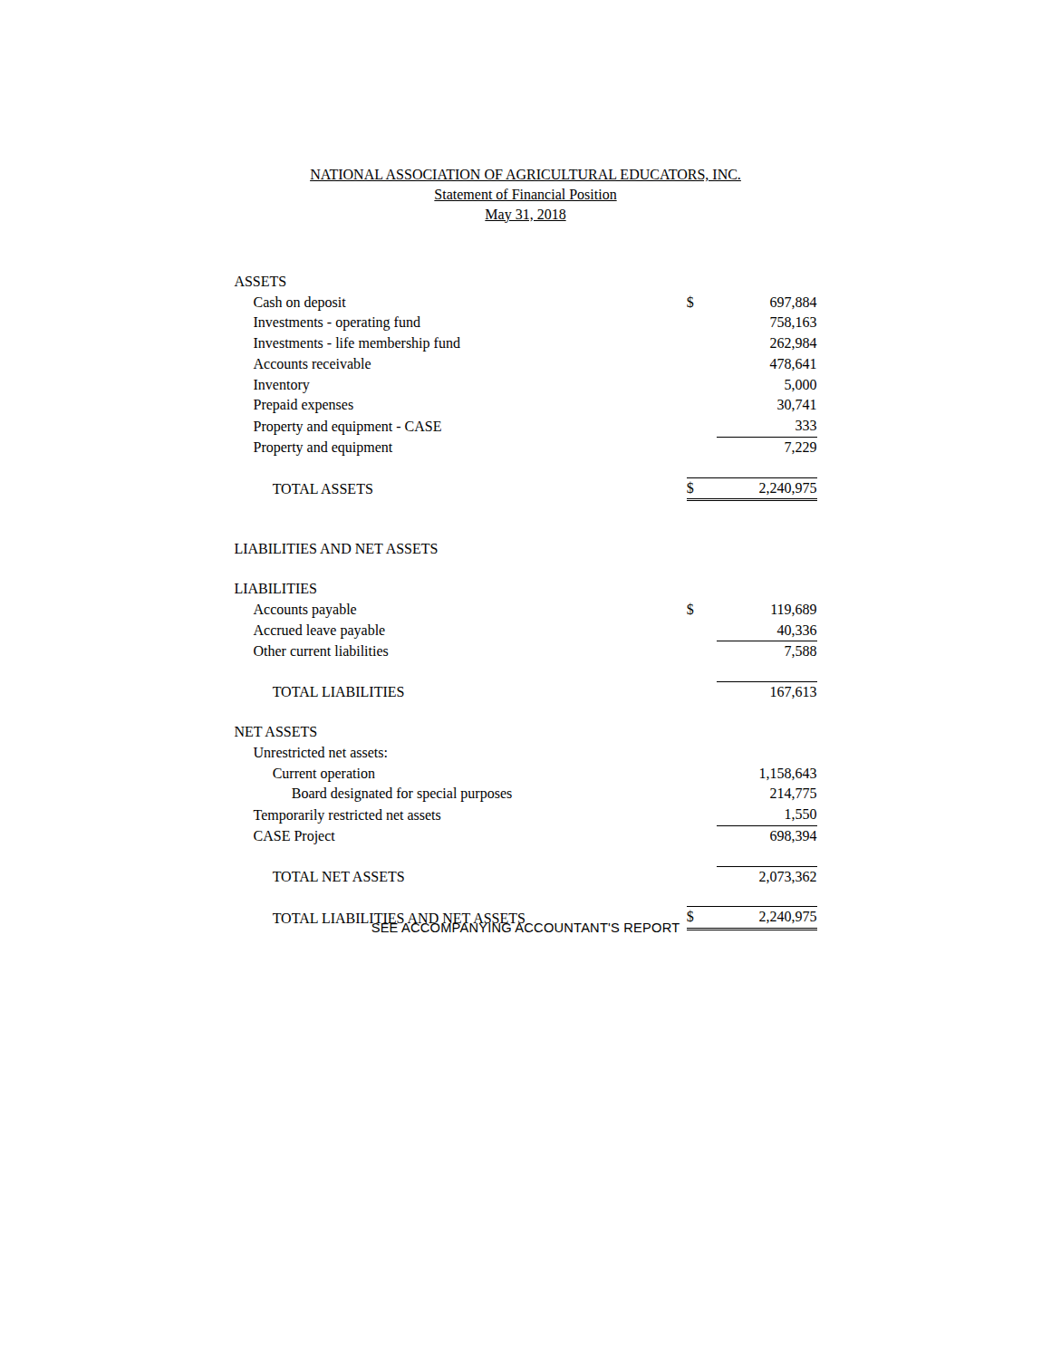NATIONAL ASSOCIATION OF AGRICULTURAL EDUCATORS, INC.
Statement of Financial Position
May 31, 2018
| ASSETS | | | |
| Cash on deposit | | $ | 697,884 |
| Investments - operating fund | | | 758,163 |
| Investments - life membership fund | | | 262,984 |
| Accounts receivable | | | 478,641 |
| Inventory | | | 5,000 |
| Prepaid expenses | | | 30,741 |
| Property and equipment - CASE | | | 333 |
| Property and equipment | | | 7,229 |
| TOTAL ASSETS | | $ | 2,240,975 |
| LIABILITIES AND NET ASSETS | | | |
| LIABILITIES | | | |
| Accounts payable | | $ | 119,689 |
| Accrued leave payable | | | 40,336 |
| Other current liabilities | | | 7,588 |
| TOTAL LIABILITIES | | | 167,613 |
| NET ASSETS | | | |
| Unrestricted net assets: | | | |
| Current operation | | | 1,158,643 |
| Board designated for special purposes | | | 214,775 |
| Temporarily restricted net assets | | | 1,550 |
| CASE Project | | | 698,394 |
| TOTAL NET ASSETS | | | 2,073,362 |
| TOTAL LIABILITIES AND NET ASSETS | | $ | 2,240,975 |
SEE ACCOMPANYING ACCOUNTANT'S REPORT